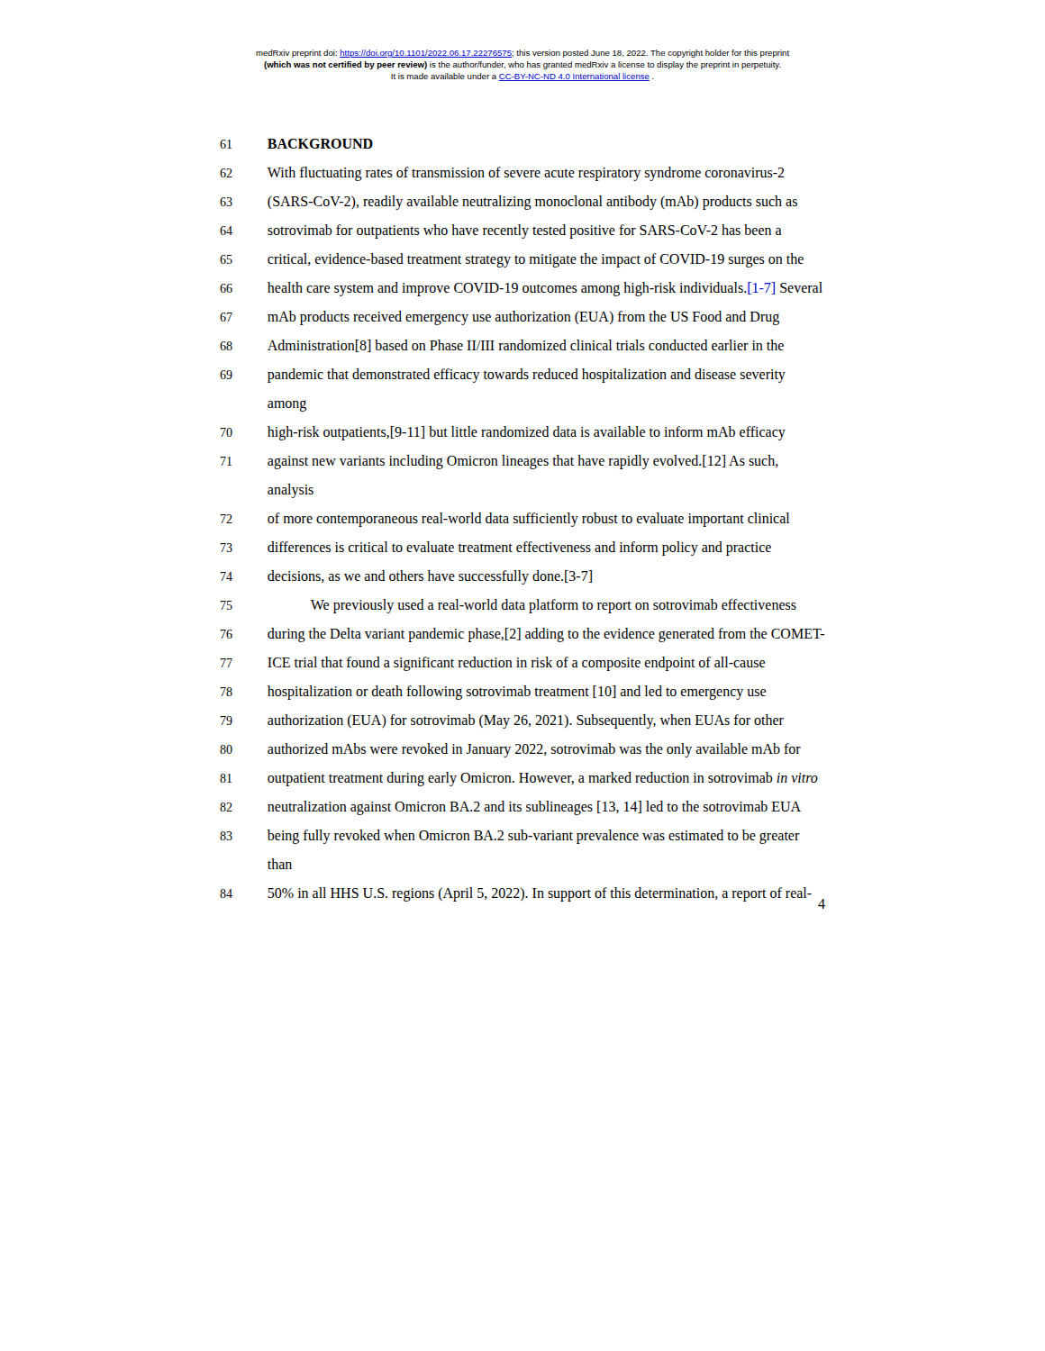medRxiv preprint doi: https://doi.org/10.1101/2022.06.17.22276575; this version posted June 18, 2022. The copyright holder for this preprint
(which was not certified by peer review) is the author/funder, who has granted medRxiv a license to display the preprint in perpetuity.
It is made available under a CC-BY-NC-ND 4.0 International license .
61
BACKGROUND
62
With fluctuating rates of transmission of severe acute respiratory syndrome coronavirus-2
63
(SARS-CoV-2), readily available neutralizing monoclonal antibody (mAb) products such as
64
sotrovimab for outpatients who have recently tested positive for SARS-CoV-2 has been a
65
critical, evidence-based treatment strategy to mitigate the impact of COVID-19 surges on the
66
health care system and improve COVID-19 outcomes among high-risk individuals.[1-7] Several
67
mAb products received emergency use authorization (EUA) from the US Food and Drug
68
Administration[8] based on Phase II/III randomized clinical trials conducted earlier in the
69
pandemic that demonstrated efficacy towards reduced hospitalization and disease severity among
70
high-risk outpatients,[9-11] but little randomized data is available to inform mAb efficacy
71
against new variants including Omicron lineages that have rapidly evolved.[12] As such, analysis
72
of more contemporaneous real-world data sufficiently robust to evaluate important clinical
73
differences is critical to evaluate treatment effectiveness and inform policy and practice
74
decisions, as we and others have successfully done.[3-7]
75
We previously used a real-world data platform to report on sotrovimab effectiveness
76
during the Delta variant pandemic phase,[2] adding to the evidence generated from the COMET-
77
ICE trial that found a significant reduction in risk of a composite endpoint of all-cause
78
hospitalization or death following sotrovimab treatment [10] and led to emergency use
79
authorization (EUA) for sotrovimab (May 26, 2021). Subsequently, when EUAs for other
80
authorized mAbs were revoked in January 2022, sotrovimab was the only available mAb for
81
outpatient treatment during early Omicron. However, a marked reduction in sotrovimab in vitro
82
neutralization against Omicron BA.2 and its sublineages [13, 14] led to the sotrovimab EUA
83
being fully revoked when Omicron BA.2 sub-variant prevalence was estimated to be greater than
84
50% in all HHS U.S. regions (April 5, 2022). In support of this determination, a report of real-
4